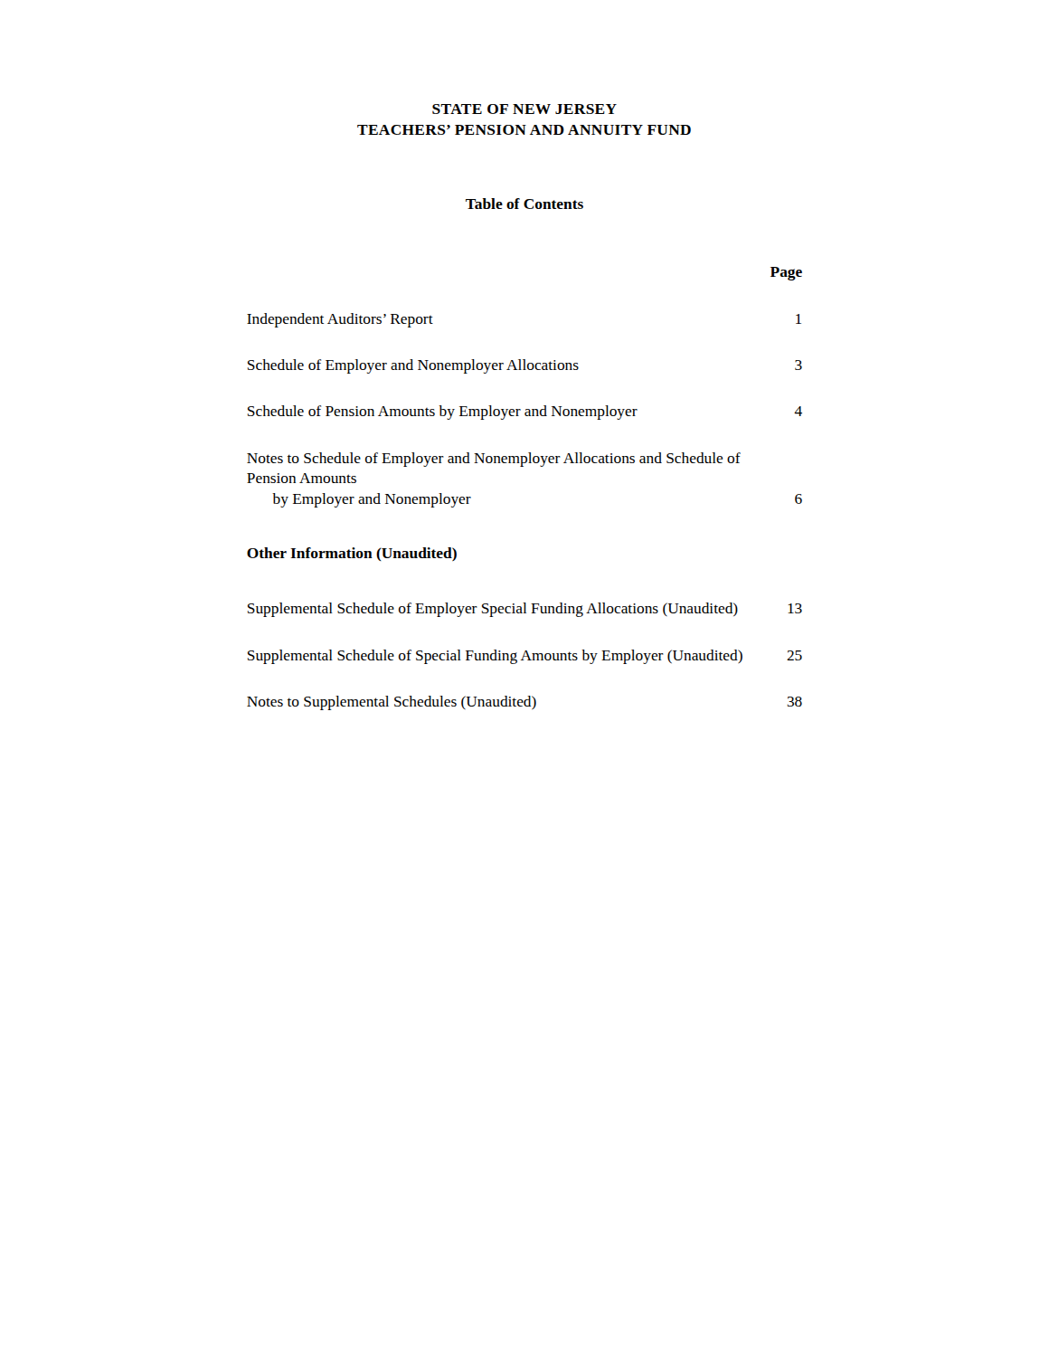STATE OF NEW JERSEY
TEACHERS’ PENSION AND ANNUITY FUND
Table of Contents
| | Page |
| Independent Auditors’ Report | 1 |
| Schedule of Employer and Nonemployer Allocations | 3 |
| Schedule of Pension Amounts by Employer and Nonemployer | 4 |
| Notes to Schedule of Employer and Nonemployer Allocations and Schedule of Pension Amounts by Employer and Nonemployer | 6 |
| Other Information (Unaudited) | |
| Supplemental Schedule of Employer Special Funding Allocations (Unaudited) | 13 |
| Supplemental Schedule of Special Funding Amounts by Employer (Unaudited) | 25 |
| Notes to Supplemental Schedules (Unaudited) | 38 |